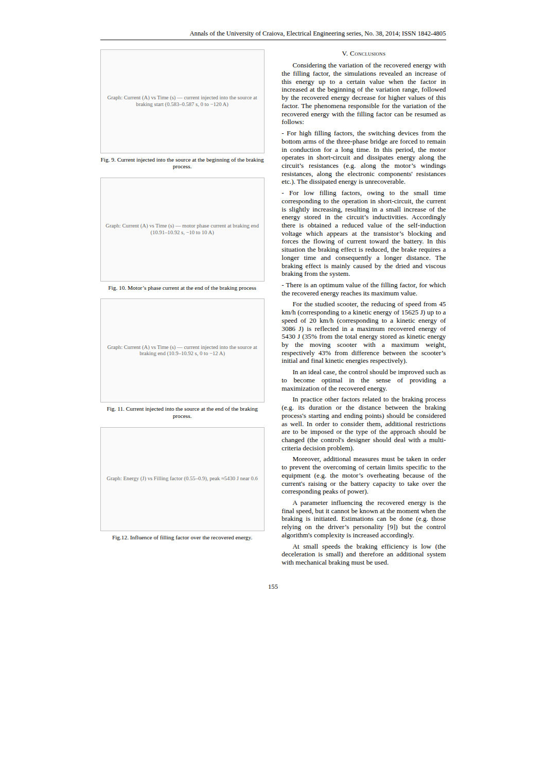Annals of the University of Craiova, Electrical Engineering series, No. 38, 2014; ISSN 1842-4805
Graph: Current (A) vs Time (s) — current injected into the source at braking start (0.583–0.587 s, 0 to −120 A)
Fig. 9. Current injected into the source at the beginning of the braking process.
Graph: Current (A) vs Time (s) — motor phase current at braking end (10.91–10.92 s, −10 to 10 A)
Fig. 10. Motor’s phase current at the end of the braking process
Graph: Current (A) vs Time (s) — current injected into the source at braking end (10.9–10.92 s, 0 to −12 A)
Fig. 11. Current injected into the source at the end of the braking process.
Graph: Energy (J) vs Filling factor (0.55–0.9), peak ≈5430 J near 0.6
Fig.12. Influence of filling factor over the recovered energy.
V. Conclusions
Considering the variation of the recovered energy with the filling factor, the simulations revealed an increase of this energy up to a certain value when the factor in increased at the beginning of the variation range, followed by the recovered energy decrease for higher values of this factor. The phenomena responsible for the variation of the recovered energy with the filling factor can be resumed as follows:
- For high filling factors, the switching devices from the bottom arms of the three-phase bridge are forced to remain in conduction for a long time. In this period, the motor operates in short-circuit and dissipates energy along the circuit’s resistances (e.g. along the motor’s windings resistances, along the electronic components' resistances etc.). The dissipated energy is unrecoverable.
- For low filling factors, owing to the small time corresponding to the operation in short-circuit, the current is slightly increasing, resulting in a small increase of the energy stored in the circuit’s inductivities. Accordingly there is obtained a reduced value of the self-induction voltage which appears at the transistor’s blocking and forces the flowing of current toward the battery. In this situation the braking effect is reduced, the brake requires a longer time and consequently a longer distance. The braking effect is mainly caused by the dried and viscous braking from the system.
- There is an optimum value of the filling factor, for which the recovered energy reaches its maximum value.
For the studied scooter, the reducing of speed from 45 km/h (corresponding to a kinetic energy of 15625 J) up to a speed of 20 km/h (corresponding to a kinetic energy of 3086 J) is reflected in a maximum recovered energy of 5430 J (35% from the total energy stored as kinetic energy by the moving scooter with a maximum weight, respectively 43% from difference between the scooter’s initial and final kinetic energies respectively).
In an ideal case, the control should be improved such as to become optimal in the sense of providing a maximization of the recovered energy.
In practice other factors related to the braking process (e.g. its duration or the distance between the braking process's starting and ending points) should be considered as well. In order to consider them, additional restrictions are to be imposed or the type of the approach should be changed (the control's designer should deal with a multi-criteria decision problem).
Moreover, additional measures must be taken in order to prevent the overcoming of certain limits specific to the equipment (e.g. the motor’s overheating because of the current's raising or the battery capacity to take over the corresponding peaks of power).
A parameter influencing the recovered energy is the final speed, but it cannot be known at the moment when the braking is initiated. Estimations can be done (e.g. those relying on the driver’s personality [9]) but the control algorithm's complexity is increased accordingly.
At small speeds the braking efficiency is low (the deceleration is small) and therefore an additional system with mechanical braking must be used.
155